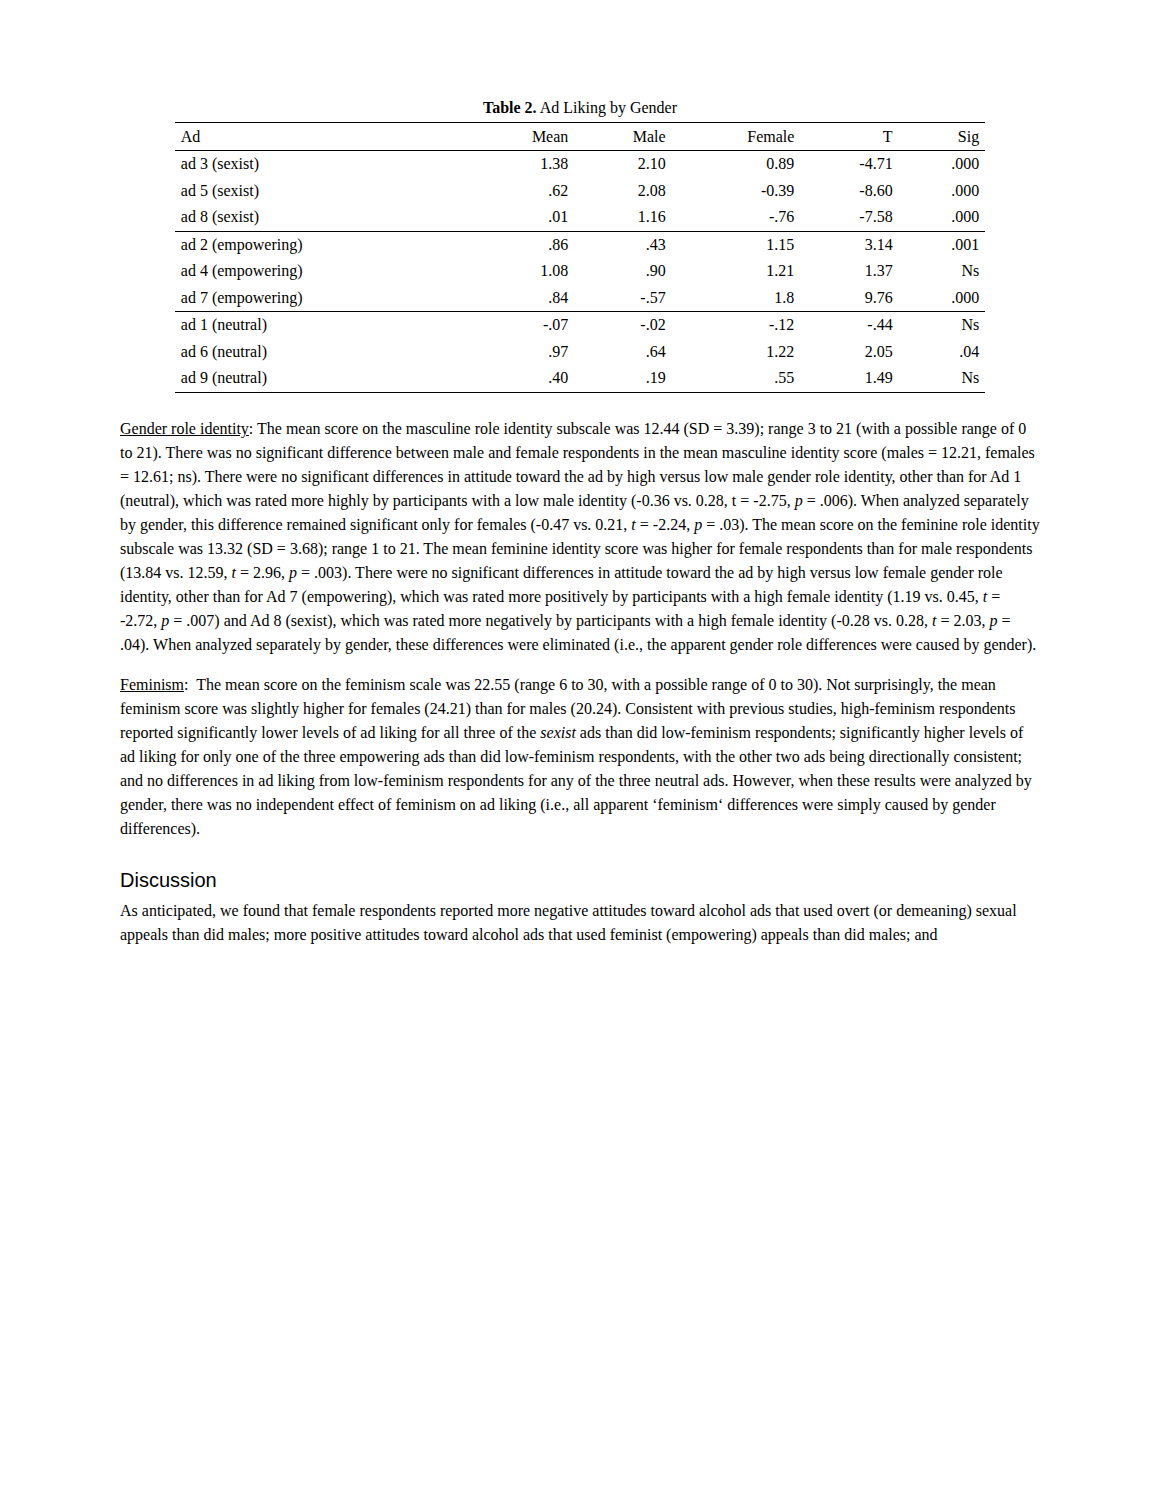Table 2. Ad Liking by Gender
| Ad | Mean | Male | Female | T | Sig |
| --- | --- | --- | --- | --- | --- |
| ad 3 (sexist) | 1.38 | 2.10 | 0.89 | -4.71 | .000 |
| ad 5 (sexist) | .62 | 2.08 | -0.39 | -8.60 | .000 |
| ad 8 (sexist) | .01 | 1.16 | -.76 | -7.58 | .000 |
| ad 2 (empowering) | .86 | .43 | 1.15 | 3.14 | .001 |
| ad 4 (empowering) | 1.08 | .90 | 1.21 | 1.37 | Ns |
| ad 7 (empowering) | .84 | -.57 | 1.8 | 9.76 | .000 |
| ad 1 (neutral) | -.07 | -.02 | -.12 | -.44 | Ns |
| ad 6 (neutral) | .97 | .64 | 1.22 | 2.05 | .04 |
| ad 9 (neutral) | .40 | .19 | .55 | 1.49 | Ns |
Gender role identity: The mean score on the masculine role identity subscale was 12.44 (SD = 3.39); range 3 to 21 (with a possible range of 0 to 21). There was no significant difference between male and female respondents in the mean masculine identity score (males = 12.21, females = 12.61; ns). There were no significant differences in attitude toward the ad by high versus low male gender role identity, other than for Ad 1 (neutral), which was rated more highly by participants with a low male identity (-0.36 vs. 0.28, t = -2.75, p = .006). When analyzed separately by gender, this difference remained significant only for females (-0.47 vs. 0.21, t = -2.24, p = .03). The mean score on the feminine role identity subscale was 13.32 (SD = 3.68); range 1 to 21. The mean feminine identity score was higher for female respondents than for male respondents (13.84 vs. 12.59, t = 2.96, p = .003). There were no significant differences in attitude toward the ad by high versus low female gender role identity, other than for Ad 7 (empowering), which was rated more positively by participants with a high female identity (1.19 vs. 0.45, t = -2.72, p = .007) and Ad 8 (sexist), which was rated more negatively by participants with a high female identity (-0.28 vs. 0.28, t = 2.03, p = .04). When analyzed separately by gender, these differences were eliminated (i.e., the apparent gender role differences were caused by gender).
Feminism: The mean score on the feminism scale was 22.55 (range 6 to 30, with a possible range of 0 to 30). Not surprisingly, the mean feminism score was slightly higher for females (24.21) than for males (20.24). Consistent with previous studies, high-feminism respondents reported significantly lower levels of ad liking for all three of the sexist ads than did low-feminism respondents; significantly higher levels of ad liking for only one of the three empowering ads than did low-feminism respondents, with the other two ads being directionally consistent; and no differences in ad liking from low-feminism respondents for any of the three neutral ads. However, when these results were analyzed by gender, there was no independent effect of feminism on ad liking (i.e., all apparent ‘feminism‘ differences were simply caused by gender differences).
Discussion
As anticipated, we found that female respondents reported more negative attitudes toward alcohol ads that used overt (or demeaning) sexual appeals than did males; more positive attitudes toward alcohol ads that used feminist (empowering) appeals than did males; and